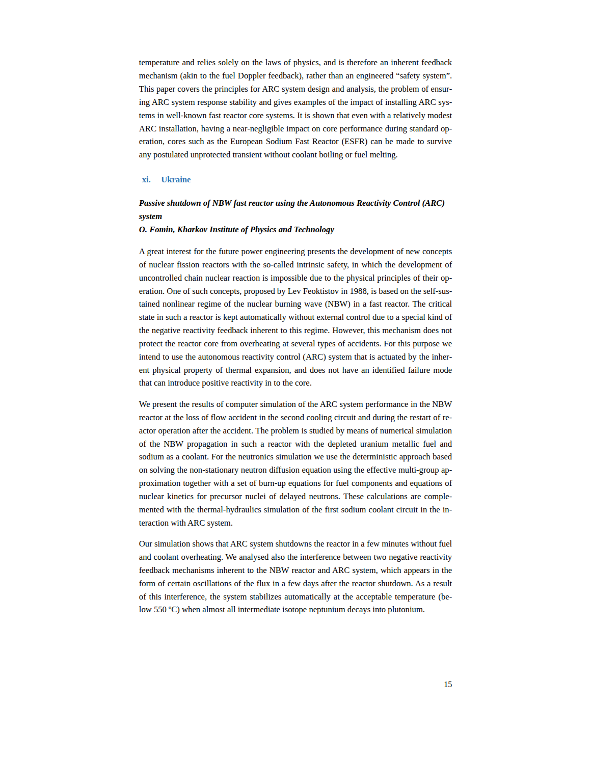temperature and relies solely on the laws of physics, and is therefore an inherent feedback mechanism (akin to the fuel Doppler feedback), rather than an engineered “safety system”. This paper covers the principles for ARC system design and analysis, the problem of ensuring ARC system response stability and gives examples of the impact of installing ARC systems in well-known fast reactor core systems. It is shown that even with a relatively modest ARC installation, having a near-negligible impact on core performance during standard operation, cores such as the European Sodium Fast Reactor (ESFR) can be made to survive any postulated unprotected transient without coolant boiling or fuel melting.
xi. Ukraine
Passive shutdown of NBW fast reactor using the Autonomous Reactivity Control (ARC) system O. Fomin, Kharkov Institute of Physics and Technology
A great interest for the future power engineering presents the development of new concepts of nuclear fission reactors with the so-called intrinsic safety, in which the development of uncontrolled chain nuclear reaction is impossible due to the physical principles of their operation. One of such concepts, proposed by Lev Feoktistov in 1988, is based on the self-sustained nonlinear regime of the nuclear burning wave (NBW) in a fast reactor. The critical state in such a reactor is kept automatically without external control due to a special kind of the negative reactivity feedback inherent to this regime. However, this mechanism does not protect the reactor core from overheating at several types of accidents. For this purpose we intend to use the autonomous reactivity control (ARC) system that is actuated by the inherent physical property of thermal expansion, and does not have an identified failure mode that can introduce positive reactivity in to the core.
We present the results of computer simulation of the ARC system performance in the NBW reactor at the loss of flow accident in the second cooling circuit and during the restart of reactor operation after the accident. The problem is studied by means of numerical simulation of the NBW propagation in such a reactor with the depleted uranium metallic fuel and sodium as a coolant. For the neutronics simulation we use the deterministic approach based on solving the non-stationary neutron diffusion equation using the effective multi-group approximation together with a set of burn-up equations for fuel components and equations of nuclear kinetics for precursor nuclei of delayed neutrons. These calculations are complemented with the thermal-hydraulics simulation of the first sodium coolant circuit in the interaction with ARC system.
Our simulation shows that ARC system shutdowns the reactor in a few minutes without fuel and coolant overheating. We analysed also the interference between two negative reactivity feedback mechanisms inherent to the NBW reactor and ARC system, which appears in the form of certain oscillations of the flux in a few days after the reactor shutdown. As a result of this interference, the system stabilizes automatically at the acceptable temperature (below 550 ºC) when almost all intermediate isotope neptunium decays into plutonium.
15